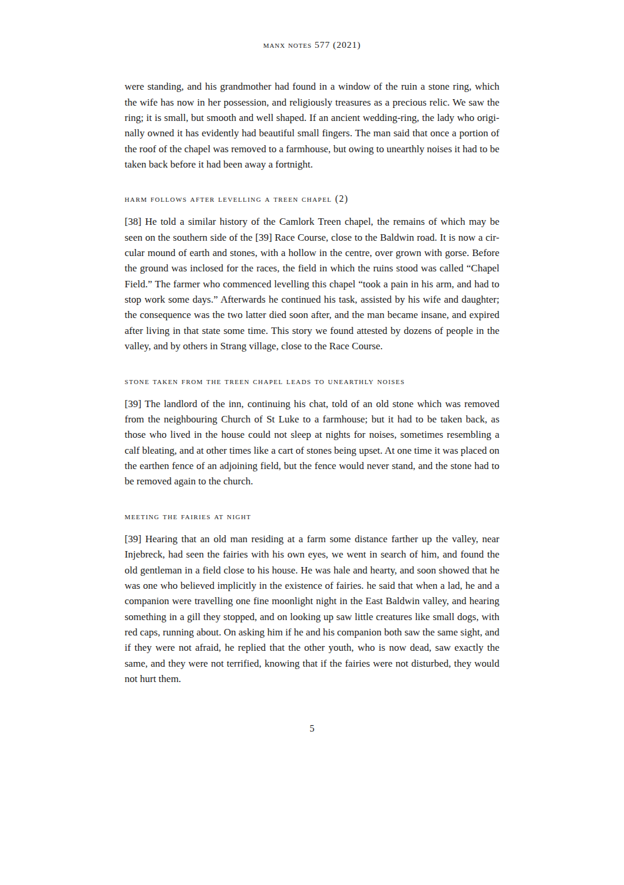manx notes 577 (2021)
were standing, and his grandmother had found in a window of the ruin a stone ring, which the wife has now in her possession, and religiously treasures as a precious relic. We saw the ring; it is small, but smooth and well shaped. If an ancient wedding-ring, the lady who originally owned it has evidently had beautiful small fingers. The man said that once a portion of the roof of the chapel was removed to a farmhouse, but owing to unearthly noises it had to be taken back before it had been away a fortnight.
harm follows after levelling a treen chapel (2)
[38] He told a similar history of the Camlork Treen chapel, the remains of which may be seen on the southern side of the [39] Race Course, close to the Baldwin road. It is now a circular mound of earth and stones, with a hollow in the centre, over grown with gorse. Before the ground was inclosed for the races, the field in which the ruins stood was called “Chapel Field.” The farmer who commenced levelling this chapel “took a pain in his arm, and had to stop work some days.” Afterwards he continued his task, assisted by his wife and daughter; the consequence was the two latter died soon after, and the man became insane, and expired after living in that state some time. This story we found attested by dozens of people in the valley, and by others in Strang village, close to the Race Course.
stone taken from the treen chapel leads to unearthly noises
[39] The landlord of the inn, continuing his chat, told of an old stone which was removed from the neighbouring Church of St Luke to a farmhouse; but it had to be taken back, as those who lived in the house could not sleep at nights for noises, sometimes resembling a calf bleating, and at other times like a cart of stones being upset. At one time it was placed on the earthen fence of an adjoining field, but the fence would never stand, and the stone had to be removed again to the church.
meeting the fairies at night
[39] Hearing that an old man residing at a farm some distance farther up the valley, near Injebreck, had seen the fairies with his own eyes, we went in search of him, and found the old gentleman in a field close to his house. He was hale and hearty, and soon showed that he was one who believed implicitly in the existence of fairies. he said that when a lad, he and a companion were travelling one fine moonlight night in the East Baldwin valley, and hearing something in a gill they stopped, and on looking up saw little creatures like small dogs, with red caps, running about. On asking him if he and his companion both saw the same sight, and if they were not afraid, he replied that the other youth, who is now dead, saw exactly the same, and they were not terrified, knowing that if the fairies were not disturbed, they would not hurt them.
5